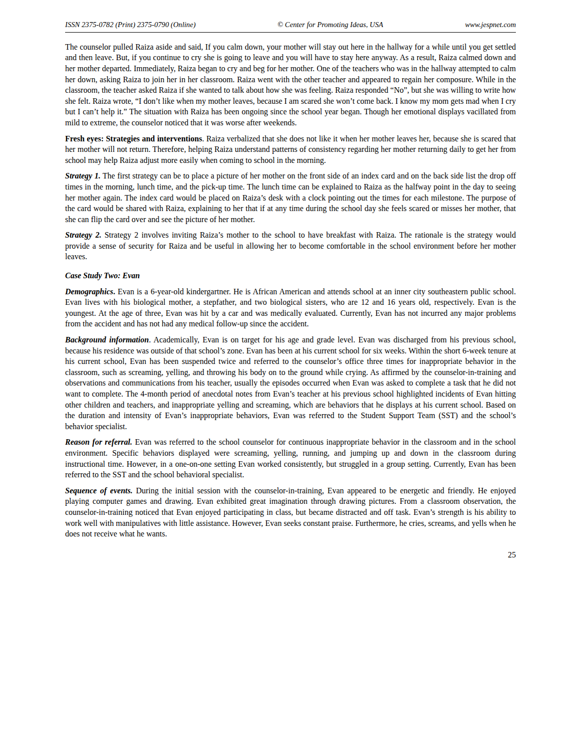ISSN 2375-0782 (Print) 2375-0790 (Online) © Center for Promoting Ideas, USA www.jespnet.com
The counselor pulled Raiza aside and said, If you calm down, your mother will stay out here in the hallway for a while until you get settled and then leave. But, if you continue to cry she is going to leave and you will have to stay here anyway. As a result, Raiza calmed down and her mother departed. Immediately, Raiza began to cry and beg for her mother. One of the teachers who was in the hallway attempted to calm her down, asking Raiza to join her in her classroom. Raiza went with the other teacher and appeared to regain her composure. While in the classroom, the teacher asked Raiza if she wanted to talk about how she was feeling. Raiza responded “No”, but she was willing to write how she felt. Raiza wrote, “I don’t like when my mother leaves, because I am scared she won’t come back. I know my mom gets mad when I cry but I can’t help it.” The situation with Raiza has been ongoing since the school year began. Though her emotional displays vacillated from mild to extreme, the counselor noticed that it was worse after weekends.
Fresh eyes: Strategies and interventions. Raiza verbalized that she does not like it when her mother leaves her, because she is scared that her mother will not return. Therefore, helping Raiza understand patterns of consistency regarding her mother returning daily to get her from school may help Raiza adjust more easily when coming to school in the morning.
Strategy 1. The first strategy can be to place a picture of her mother on the front side of an index card and on the back side list the drop off times in the morning, lunch time, and the pick-up time. The lunch time can be explained to Raiza as the halfway point in the day to seeing her mother again. The index card would be placed on Raiza’s desk with a clock pointing out the times for each milestone. The purpose of the card would be shared with Raiza, explaining to her that if at any time during the school day she feels scared or misses her mother, that she can flip the card over and see the picture of her mother.
Strategy 2. Strategy 2 involves inviting Raiza’s mother to the school to have breakfast with Raiza. The rationale is the strategy would provide a sense of security for Raiza and be useful in allowing her to become comfortable in the school environment before her mother leaves.
Case Study Two: Evan
Demographics. Evan is a 6-year-old kindergartner. He is African American and attends school at an inner city southeastern public school. Evan lives with his biological mother, a stepfather, and two biological sisters, who are 12 and 16 years old, respectively. Evan is the youngest. At the age of three, Evan was hit by a car and was medically evaluated. Currently, Evan has not incurred any major problems from the accident and has not had any medical follow-up since the accident.
Background information. Academically, Evan is on target for his age and grade level. Evan was discharged from his previous school, because his residence was outside of that school’s zone. Evan has been at his current school for six weeks. Within the short 6-week tenure at his current school, Evan has been suspended twice and referred to the counselor’s office three times for inappropriate behavior in the classroom, such as screaming, yelling, and throwing his body on to the ground while crying. As affirmed by the counselor-in-training and observations and communications from his teacher, usually the episodes occurred when Evan was asked to complete a task that he did not want to complete. The 4-month period of anecdotal notes from Evan’s teacher at his previous school highlighted incidents of Evan hitting other children and teachers, and inappropriate yelling and screaming, which are behaviors that he displays at his current school. Based on the duration and intensity of Evan’s inappropriate behaviors, Evan was referred to the Student Support Team (SST) and the school’s behavior specialist.
Reason for referral. Evan was referred to the school counselor for continuous inappropriate behavior in the classroom and in the school environment. Specific behaviors displayed were screaming, yelling, running, and jumping up and down in the classroom during instructional time. However, in a one-on-one setting Evan worked consistently, but struggled in a group setting. Currently, Evan has been referred to the SST and the school behavioral specialist.
Sequence of events. During the initial session with the counselor-in-training, Evan appeared to be energetic and friendly. He enjoyed playing computer games and drawing. Evan exhibited great imagination through drawing pictures. From a classroom observation, the counselor-in-training noticed that Evan enjoyed participating in class, but became distracted and off task. Evan’s strength is his ability to work well with manipulatives with little assistance. However, Evan seeks constant praise. Furthermore, he cries, screams, and yells when he does not receive what he wants.
25